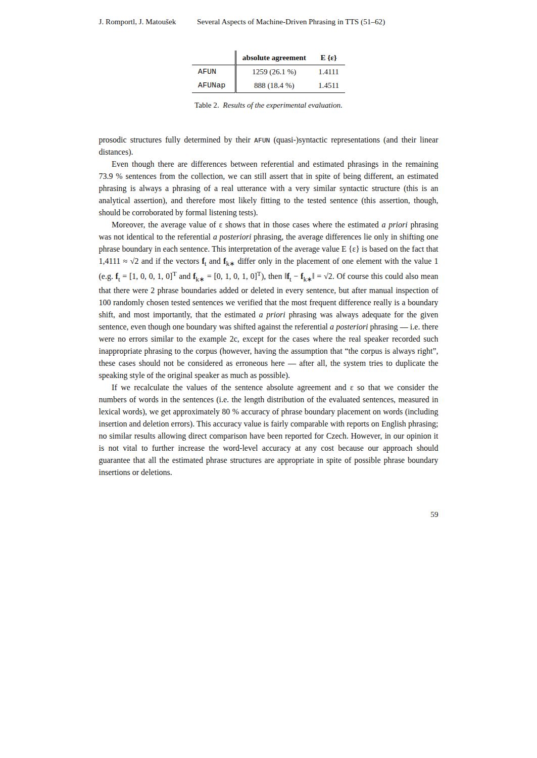J. Romportl, J. Matoušek Several Aspects of Machine-Driven Phrasing in TTS (51–62)
| | absolute agreement | E {ε} |
| --- | --- | --- |
| AFUN | 1259 (26.1 %) | 1.4111 |
| AFUNap | 888 (18.4 %) | 1.4511 |
Table 2. Results of the experimental evaluation.
prosodic structures fully determined by their AFUN (quasi-)syntactic representations (and their linear distances).
Even though there are differences between referential and estimated phrasings in the remaining 73.9 % sentences from the collection, we can still assert that in spite of being different, an estimated phrasing is always a phrasing of a real utterance with a very similar syntactic structure (this is an analytical assertion), and therefore most likely fitting to the tested sentence (this assertion, though, should be corroborated by formal listening tests).
Moreover, the average value of ε shows that in those cases where the estimated a priori phrasing was not identical to the referential a posteriori phrasing, the average differences lie only in shifting one phrase boundary in each sentence. This interpretation of the average value E {ε} is based on the fact that 1,4111 ≈ √2 and if the vectors ft and fk∗ differ only in the placement of one element with the value 1 (e.g. ft = [1, 0, 0, 1, 0]T and fk∗ = [0, 1, 0, 1, 0]T), then ‖ft − fk∗‖ = √2. Of course this could also mean that there were 2 phrase boundaries added or deleted in every sentence, but after manual inspection of 100 randomly chosen tested sentences we verified that the most frequent difference really is a boundary shift, and most importantly, that the estimated a priori phrasing was always adequate for the given sentence, even though one boundary was shifted against the referential a posteriori phrasing — i.e. there were no errors similar to the example 2c, except for the cases where the real speaker recorded such inappropriate phrasing to the corpus (however, having the assumption that “the corpus is always right”, these cases should not be considered as erroneous here — after all, the system tries to duplicate the speaking style of the original speaker as much as possible).
If we recalculate the values of the sentence absolute agreement and ε so that we consider the numbers of words in the sentences (i.e. the length distribution of the evaluated sentences, measured in lexical words), we get approximately 80 % accuracy of phrase boundary placement on words (including insertion and deletion errors). This accuracy value is fairly comparable with reports on English phrasing; no similar results allowing direct comparison have been reported for Czech. However, in our opinion it is not vital to further increase the word-level accuracy at any cost because our approach should guarantee that all the estimated phrase structures are appropriate in spite of possible phrase boundary insertions or deletions.
59